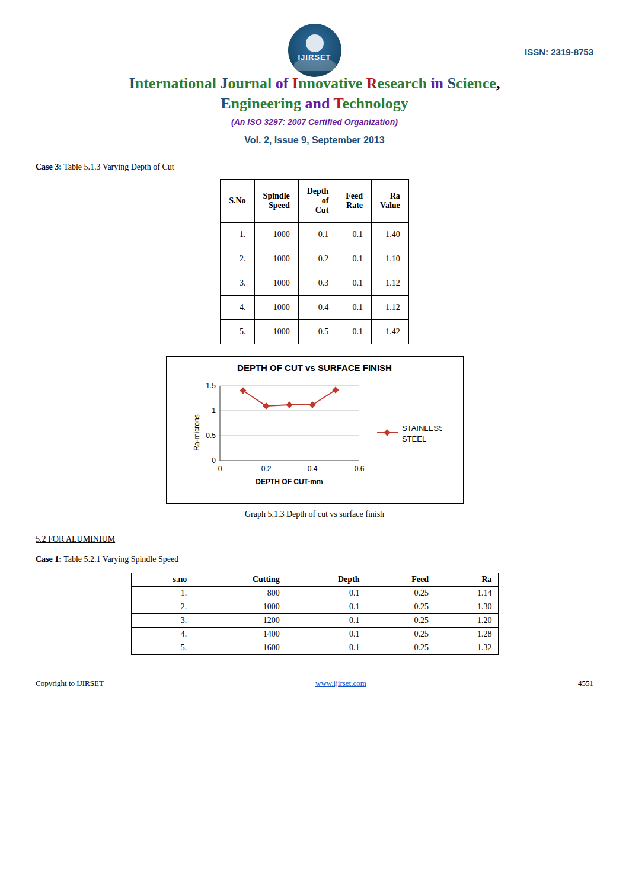IJIRSET
ISSN: 2319-8753
International Journal of Innovative Research in Science,
Engineering and Technology
(An ISO 3297: 2007 Certified Organization)
Vol. 2, Issue 9, September 2013
Case 3: Table 5.1.3 Varying Depth of Cut
| S.No | Spindle Speed | Depth of Cut | Feed Rate | Ra Value |
| --- | --- | --- | --- | --- |
| 1. | 1000 | 0.1 | 0.1 | 1.40 |
| 2. | 1000 | 0.2 | 0.1 | 1.10 |
| 3. | 1000 | 0.3 | 0.1 | 1.12 |
| 4. | 1000 | 0.4 | 0.1 | 1.12 |
| 5. | 1000 | 0.5 | 0.1 | 1.42 |
DEPTH OF CUT vs SURFACE FINISH
1.5 1 0.5 0 0 0.2 0.4 0.6 Ra-microns DEPTH OF CUT-mm STAINLESS STEEL
Graph 5.1.3 Depth of cut vs surface finish
5.2 FOR ALUMINIUM
Case 1: Table 5.2.1 Varying Spindle Speed
| s.no | Cutting | Depth | Feed | Ra |
| --- | --- | --- | --- | --- |
| 1. | 800 | 0.1 | 0.25 | 1.14 |
| 2. | 1000 | 0.1 | 0.25 | 1.30 |
| 3. | 1200 | 0.1 | 0.25 | 1.20 |
| 4. | 1400 | 0.1 | 0.25 | 1.28 |
| 5. | 1600 | 0.1 | 0.25 | 1.32 |
Copyright to IJIRSET www.ijirset.com 4551